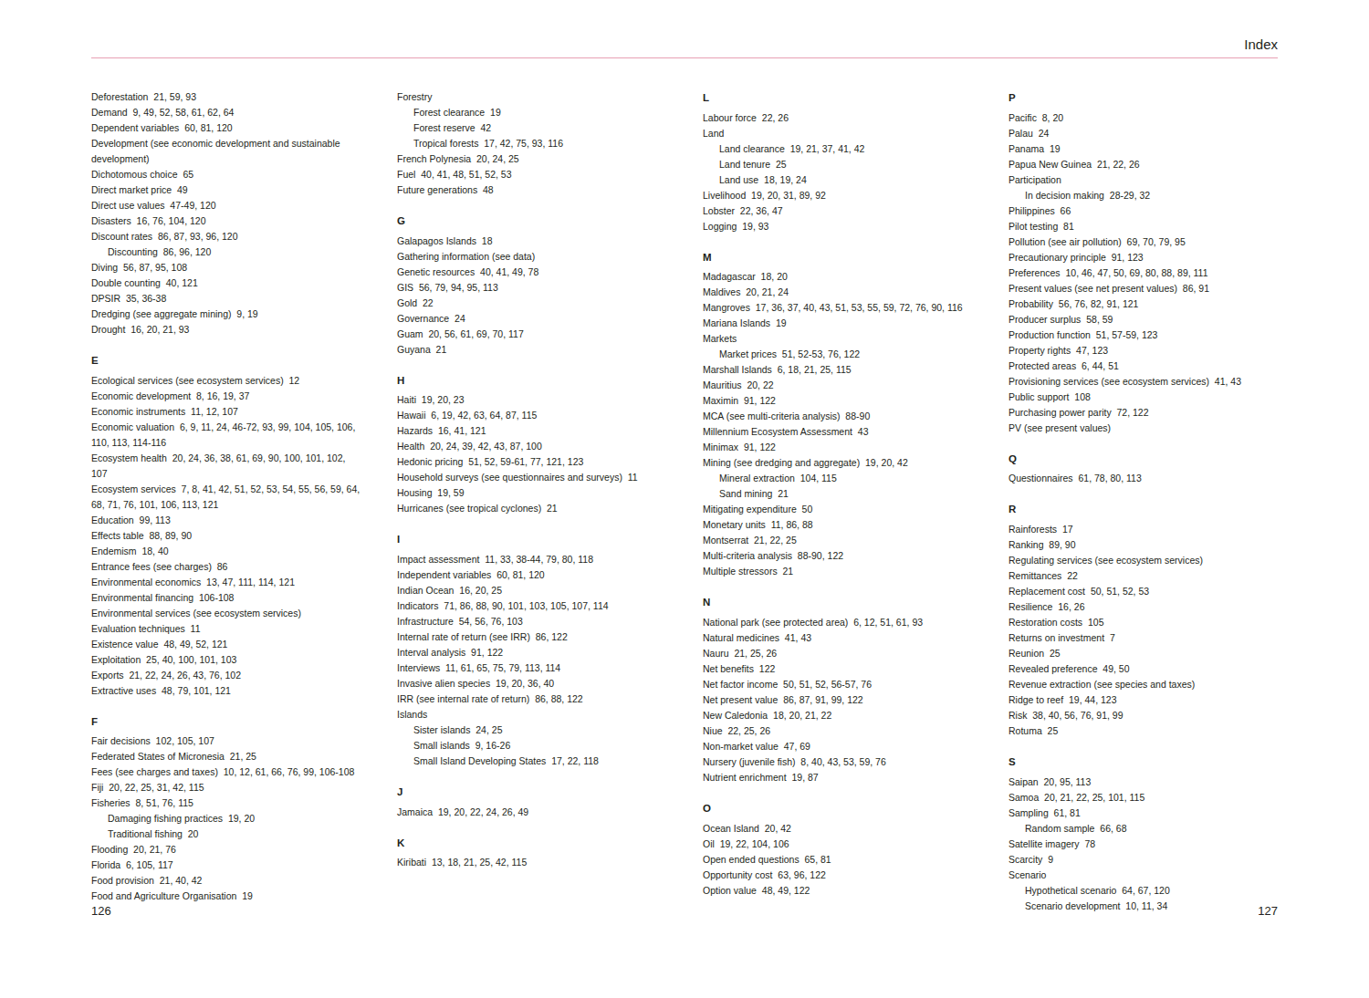Index
Deforestation 21, 59, 93
Demand 9, 49, 52, 58, 61, 62, 64
Dependent variables 60, 81, 120
Development (see economic development and sustainable development)
Dichotomous choice 65
Direct market price 49
Direct use values 47-49, 120
Disasters 16, 76, 104, 120
Discount rates 86, 87, 93, 96, 120
Discounting 86, 96, 120
Diving 56, 87, 95, 108
Double counting 40, 121
DPSIR 35, 36-38
Dredging (see aggregate mining) 9, 19
Drought 16, 20, 21, 93
E
Ecological services (see ecosystem services) 12
Economic development 8, 16, 19, 37
Economic instruments 11, 12, 107
Economic valuation 6, 9, 11, 24, 46-72, 93, 99, 104, 105, 106, 110, 113, 114-116
Ecosystem health 20, 24, 36, 38, 61, 69, 90, 100, 101, 102, 107
Ecosystem services 7, 8, 41, 42, 51, 52, 53, 54, 55, 56, 59, 64, 68, 71, 76, 101, 106, 113, 121
Education 99, 113
Effects table 88, 89, 90
Endemism 18, 40
Entrance fees (see charges) 86
Environmental economics 13, 47, 111, 114, 121
Environmental financing 106-108
Environmental services (see ecosystem services)
Evaluation techniques 11
Existence value 48, 49, 52, 121
Exploitation 25, 40, 100, 101, 103
Exports 21, 22, 24, 26, 43, 76, 102
Extractive uses 48, 79, 101, 121
F
Fair decisions 102, 105, 107
Federated States of Micronesia 21, 25
Fees (see charges and taxes) 10, 12, 61, 66, 76, 99, 106-108
Fiji 20, 22, 25, 31, 42, 115
Fisheries 8, 51, 76, 115
Damaging fishing practices 19, 20
Traditional fishing 20
Flooding 20, 21, 76
Florida 6, 105, 117
Food provision 21, 40, 42
Food and Agriculture Organisation 19
Forestry
Forest clearance 19
Forest reserve 42
Tropical forests 17, 42, 75, 93, 116
French Polynesia 20, 24, 25
Fuel 40, 41, 48, 51, 52, 53
Future generations 48
G
Galapagos Islands 18
Gathering information (see data)
Genetic resources 40, 41, 49, 78
GIS 56, 79, 94, 95, 113
Gold 22
Governance 24
Guam 20, 56, 61, 69, 70, 117
Guyana 21
H
Haiti 19, 20, 23
Hawaii 6, 19, 42, 63, 64, 87, 115
Hazards 16, 41, 121
Health 20, 24, 39, 42, 43, 87, 100
Hedonic pricing 51, 52, 59-61, 77, 121, 123
Household surveys (see questionnaires and surveys) 11
Housing 19, 59
Hurricanes (see tropical cyclones) 21
I
Impact assessment 11, 33, 38-44, 79, 80, 118
Independent variables 60, 81, 120
Indian Ocean 16, 20, 25
Indicators 71, 86, 88, 90, 101, 103, 105, 107, 114
Infrastructure 54, 56, 76, 103
Internal rate of return (see IRR) 86, 122
Interval analysis 91, 122
Interviews 11, 61, 65, 75, 79, 113, 114
Invasive alien species 19, 20, 36, 40
IRR (see internal rate of return) 86, 88, 122
Islands
Sister islands 24, 25
Small islands 9, 16-26
Small Island Developing States 17, 22, 118
J
Jamaica 19, 20, 22, 24, 26, 49
K
Kiribati 13, 18, 21, 25, 42, 115
L
Labour force 22, 26
Land
Land clearance 19, 21, 37, 41, 42
Land tenure 25
Land use 18, 19, 24
Livelihood 19, 20, 31, 89, 92
Lobster 22, 36, 47
Logging 19, 93
M
Madagascar 18, 20
Maldives 20, 21, 24
Mangroves 17, 36, 37, 40, 43, 51, 53, 55, 59, 72, 76, 90, 116
Mariana Islands 19
Markets
Market prices 51, 52-53, 76, 122
Marshall Islands 6, 18, 21, 25, 115
Mauritius 20, 22
Maximin 91, 122
MCA (see multi-criteria analysis) 88-90
Millennium Ecosystem Assessment 43
Minimax 91, 122
Mining (see dredging and aggregate) 19, 20, 42
Mineral extraction 104, 115
Sand mining 21
Mitigating expenditure 50
Monetary units 11, 86, 88
Montserrat 21, 22, 25
Multi-criteria analysis 88-90, 122
Multiple stressors 21
N
National park (see protected area) 6, 12, 51, 61, 93
Natural medicines 41, 43
Nauru 21, 25, 26
Net benefits 122
Net factor income 50, 51, 52, 56-57, 76
Net present value 86, 87, 91, 99, 122
New Caledonia 18, 20, 21, 22
Niue 22, 25, 26
Non-market value 47, 69
Nursery (juvenile fish) 8, 40, 43, 53, 59, 76
Nutrient enrichment 19, 87
O
Ocean Island 20, 42
Oil 19, 22, 104, 106
Open ended questions 65, 81
Opportunity cost 63, 96, 122
Option value 48, 49, 122
P
Pacific 8, 20
Palau 24
Panama 19
Papua New Guinea 21, 22, 26
Participation
In decision making 28-29, 32
Philippines 66
Pilot testing 81
Pollution (see air pollution) 69, 70, 79, 95
Precautionary principle 91, 123
Preferences 10, 46, 47, 50, 69, 80, 88, 89, 111
Present values (see net present values) 86, 91
Probability 56, 76, 82, 91, 121
Producer surplus 58, 59
Production function 51, 57-59, 123
Property rights 47, 123
Protected areas 6, 44, 51
Provisioning services (see ecosystem services) 41, 43
Public support 108
Purchasing power parity 72, 122
PV (see present values)
Q
Questionnaires 61, 78, 80, 113
R
Rainforests 17
Ranking 89, 90
Regulating services (see ecosystem services)
Remittances 22
Replacement cost 50, 51, 52, 53
Resilience 16, 26
Restoration costs 105
Returns on investment 7
Reunion 25
Revealed preference 49, 50
Revenue extraction (see species and taxes)
Ridge to reef 19, 44, 123
Risk 38, 40, 56, 76, 91, 99
Rotuma 25
S
Saipan 20, 95, 113
Samoa 20, 21, 22, 25, 101, 115
Sampling 61, 81
Random sample 66, 68
Satellite imagery 78
Scarcity 9
Scenario
Hypothetical scenario 64, 67, 120
Scenario development 10, 11, 34
126
127